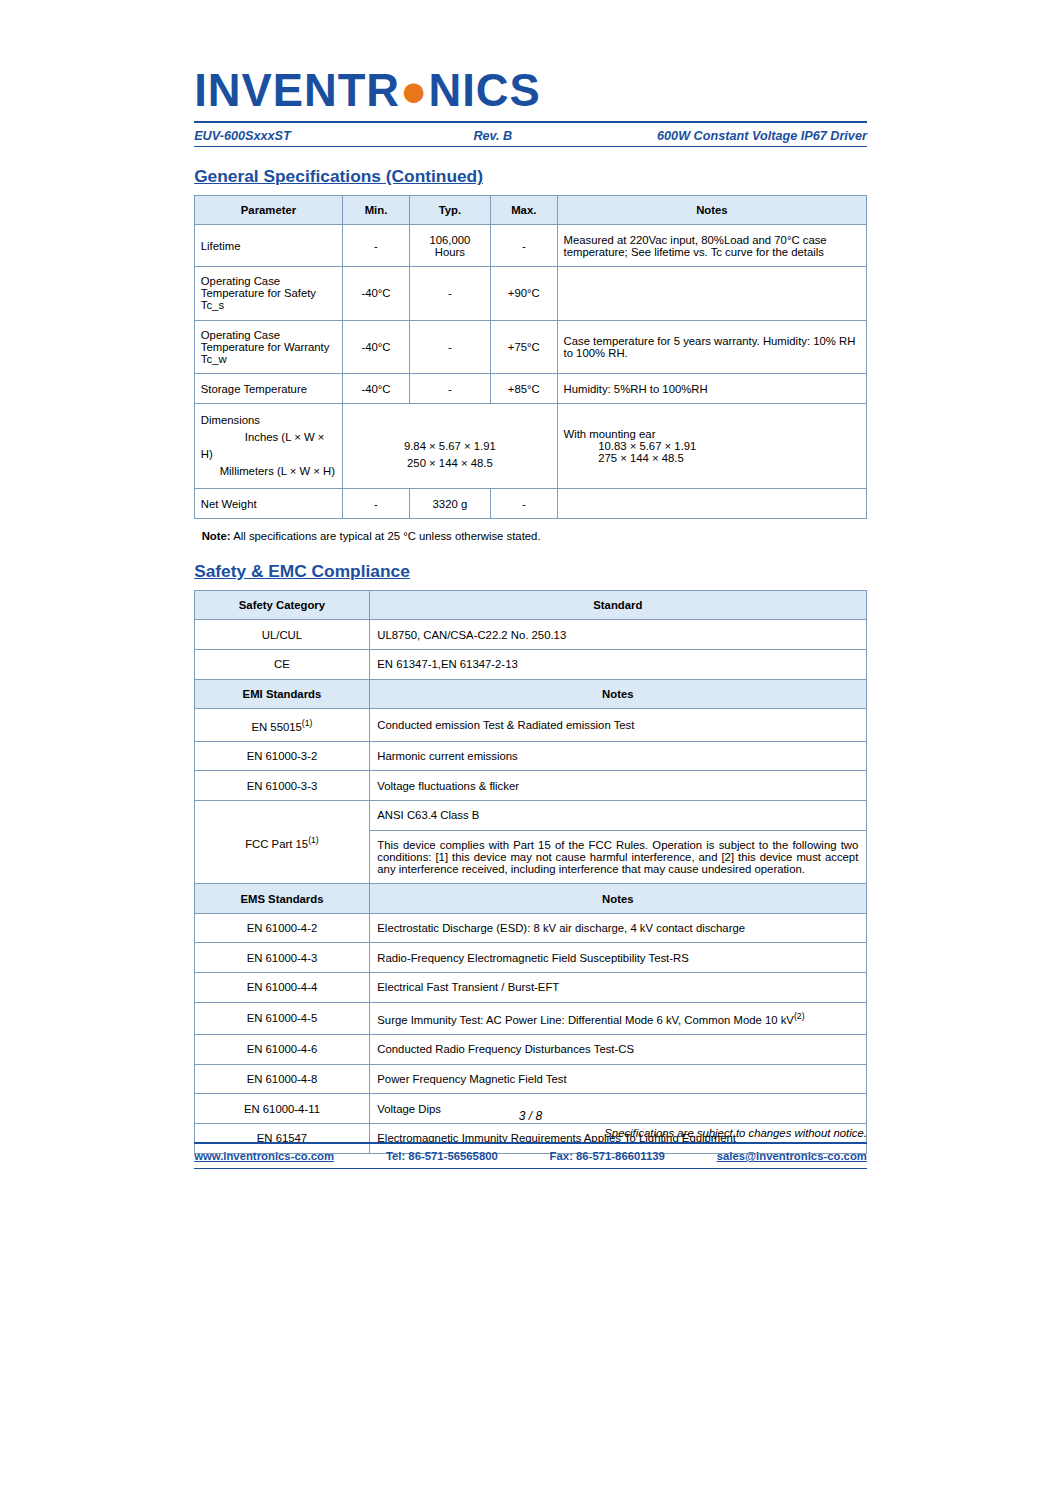INVENTR●NICS
EUV-600SxxxST Rev. B 600W Constant Voltage IP67 Driver
General Specifications (Continued)
| Parameter | Min. | Typ. | Max. | Notes |
| --- | --- | --- | --- | --- |
| Lifetime | - | 106,000 Hours | - | Measured at 220Vac input, 80%Load and 70°C case temperature; See lifetime vs. Tc curve for the details |
| Operating Case Temperature for Safety Tc_s | -40°C | - | +90°C | |
| Operating Case Temperature for Warranty Tc_w | -40°C | - | +75°C | Case temperature for 5 years warranty. Humidity: 10% RH to 100% RH. |
| Storage Temperature | -40°C | - | +85°C | Humidity: 5%RH to 100%RH |
| Dimensions Inches (L × W × H) Millimeters (L × W × H) | 9.84 × 5.67 × 1.91 250 × 144 × 48.5 | With mounting ear 10.83 × 5.67 × 1.91 275 × 144 × 48.5 |
| Net Weight | - | 3320 g | - | |
Note: All specifications are typical at 25 °C unless otherwise stated.
Safety & EMC Compliance
| Safety Category | Standard |
| --- | --- |
| UL/CUL | UL8750, CAN/CSA-C22.2 No. 250.13 |
| CE | EN 61347-1,EN 61347-2-13 |
| EMI Standards | Notes |
| EN 55015 (1) | Conducted emission Test & Radiated emission Test |
| EN 61000-3-2 | Harmonic current emissions |
| EN 61000-3-3 | Voltage fluctuations & flicker |
| FCC Part 15 (1) | ANSI C63.4 Class B |
| This device complies with Part 15 of the FCC Rules. Operation is subject to the following two conditions: [1] this device may not cause harmful interference, and [2] this device must accept any interference received, including interference that may cause undesired operation. |
| EMS Standards | Notes |
| EN 61000-4-2 | Electrostatic Discharge (ESD): 8 kV air discharge, 4 kV contact discharge |
| EN 61000-4-3 | Radio-Frequency Electromagnetic Field Susceptibility Test-RS |
| EN 61000-4-4 | Electrical Fast Transient / Burst-EFT |
| EN 61000-4-5 | Surge Immunity Test: AC Power Line: Differential Mode 6 kV, Common Mode 10 kV (2) |
| EN 61000-4-6 | Conducted Radio Frequency Disturbances Test-CS |
| EN 61000-4-8 | Power Frequency Magnetic Field Test |
| EN 61000-4-11 | Voltage Dips |
| EN 61547 | Electromagnetic Immunity Requirements Applies To Lighting Equipment |
3 / 8
Specifications are subject to changes without notice.
www.inventronics-co.com Tel: 86-571-56565800 Fax: 86-571-86601139 sales@inventronics-co.com